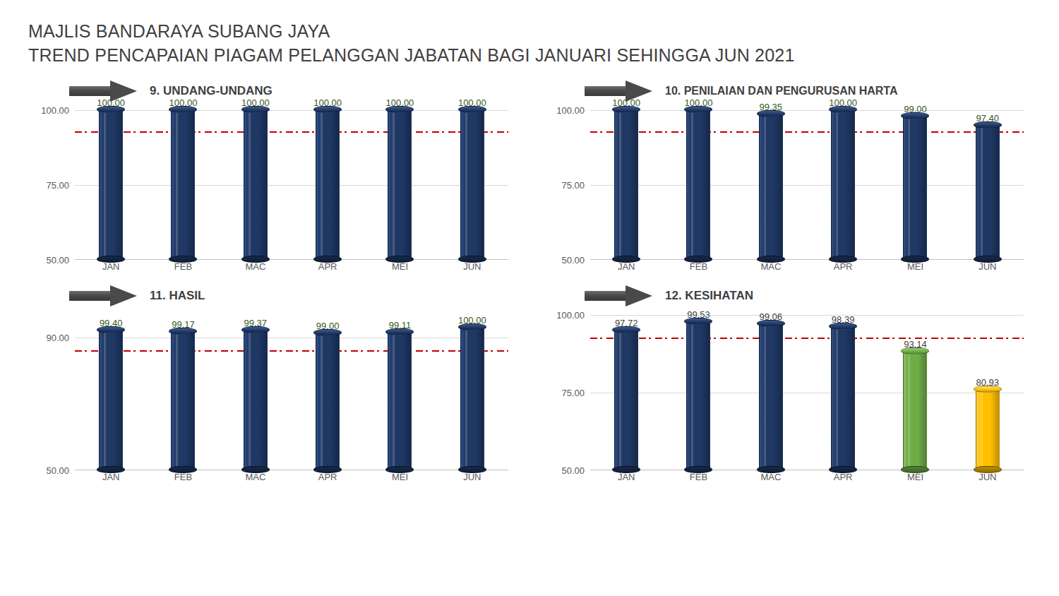MAJLIS BANDARAYA SUBANG JAYA TREND PENCAPAIAN PIAGAM PELANGGAN JABATAN BAGI JANUARI SEHINGGA JUN 2021
9. UNDANG-UNDANG
100.00
75.00
50.00
100.00
100.00
100.00
100.00
100.00
100.00
JAN FEB MAC APR MEI JUN
10. PENILAIAN DAN PENGURUSAN HARTA
100.00
75.00
50.00
100.00
100.00
99.35
100.00
99.00
97.40
JAN FEB MAC APR MEI JUN
11. HASIL
90.00
50.00
99.40
99.17
99.37
99.00
99.11
100.00
JAN FEB MAC APR MEI JUN
12. KESIHATAN
100.00
75.00
50.00
97.72
99.53
99.06
98.39
93.14
80.93
JAN FEB MAC APR MEI JUN